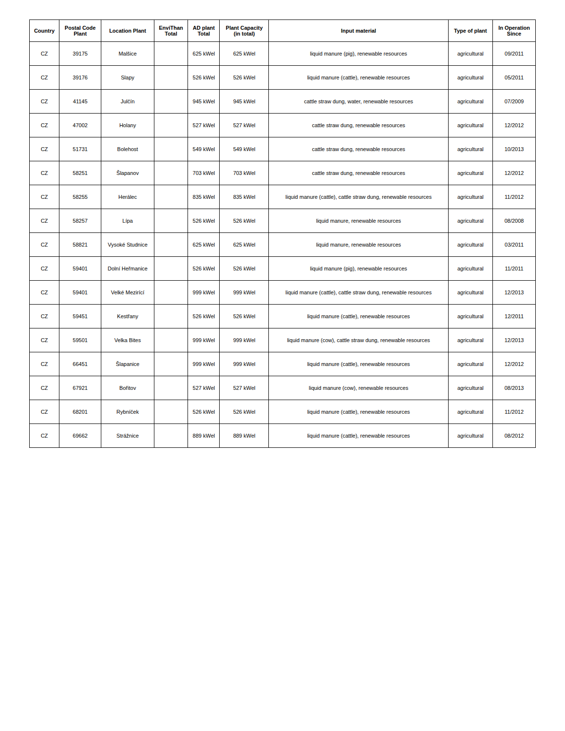| Country | Postal Code Plant | Location Plant | EnviThan Total | AD plant Total | Plant Capacity (in total) | Input material | Type of plant | In Operation Since |
| --- | --- | --- | --- | --- | --- | --- | --- | --- |
| CZ | 39175 | Malšice | | 625 kWel | 625 kWel | liquid manure (pig), renewable resources | agricultural | 09/2011 |
| CZ | 39176 | Slapy | | 526 kWel | 526 kWel | liquid manure (cattle), renewable resources | agricultural | 05/2011 |
| CZ | 41145 | Julčín | | 945 kWel | 945 kWel | cattle straw dung, water, renewable resources | agricultural | 07/2009 |
| CZ | 47002 | Holany | | 527 kWel | 527 kWel | cattle straw dung, renewable resources | agricultural | 12/2012 |
| CZ | 51731 | Bolehost | | 549 kWel | 549 kWel | cattle straw dung, renewable resources | agricultural | 10/2013 |
| CZ | 58251 | Šlapanov | | 703 kWel | 703 kWel | cattle straw dung, renewable resources | agricultural | 12/2012 |
| CZ | 58255 | Herálec | | 835 kWel | 835 kWel | liquid manure (cattle), cattle straw dung, renewable resources | agricultural | 11/2012 |
| CZ | 58257 | Lípa | | 526 kWel | 526 kWel | liquid manure, renewable resources | agricultural | 08/2008 |
| CZ | 58821 | Vysoké Studnice | | 625 kWel | 625 kWel | liquid manure, renewable resources | agricultural | 03/2011 |
| CZ | 59401 | Dolní Heřmanice | | 526 kWel | 526 kWel | liquid manure (pig), renewable resources | agricultural | 11/2011 |
| CZ | 59401 | Velké Mezirící | | 999 kWel | 999 kWel | liquid manure (cattle), cattle straw dung, renewable resources | agricultural | 12/2013 |
| CZ | 59451 | Kestřany | | 526 kWel | 526 kWel | liquid manure (cattle), renewable resources | agricultural | 12/2011 |
| CZ | 59501 | Velka Bites | | 999 kWel | 999 kWel | liquid manure (cow), cattle straw dung, renewable resources | agricultural | 12/2013 |
| CZ | 66451 | Šlapanice | | 999 kWel | 999 kWel | liquid manure (cattle), renewable resources | agricultural | 12/2012 |
| CZ | 67921 | Bořitov | | 527 kWel | 527 kWel | liquid manure (cow), renewable resources | agricultural | 08/2013 |
| CZ | 68201 | Rybníček | | 526 kWel | 526 kWel | liquid manure (cattle), renewable resources | agricultural | 11/2012 |
| CZ | 69662 | Strážnice | | 889 kWel | 889 kWel | liquid manure (cattle), renewable resources | agricultural | 08/2012 |